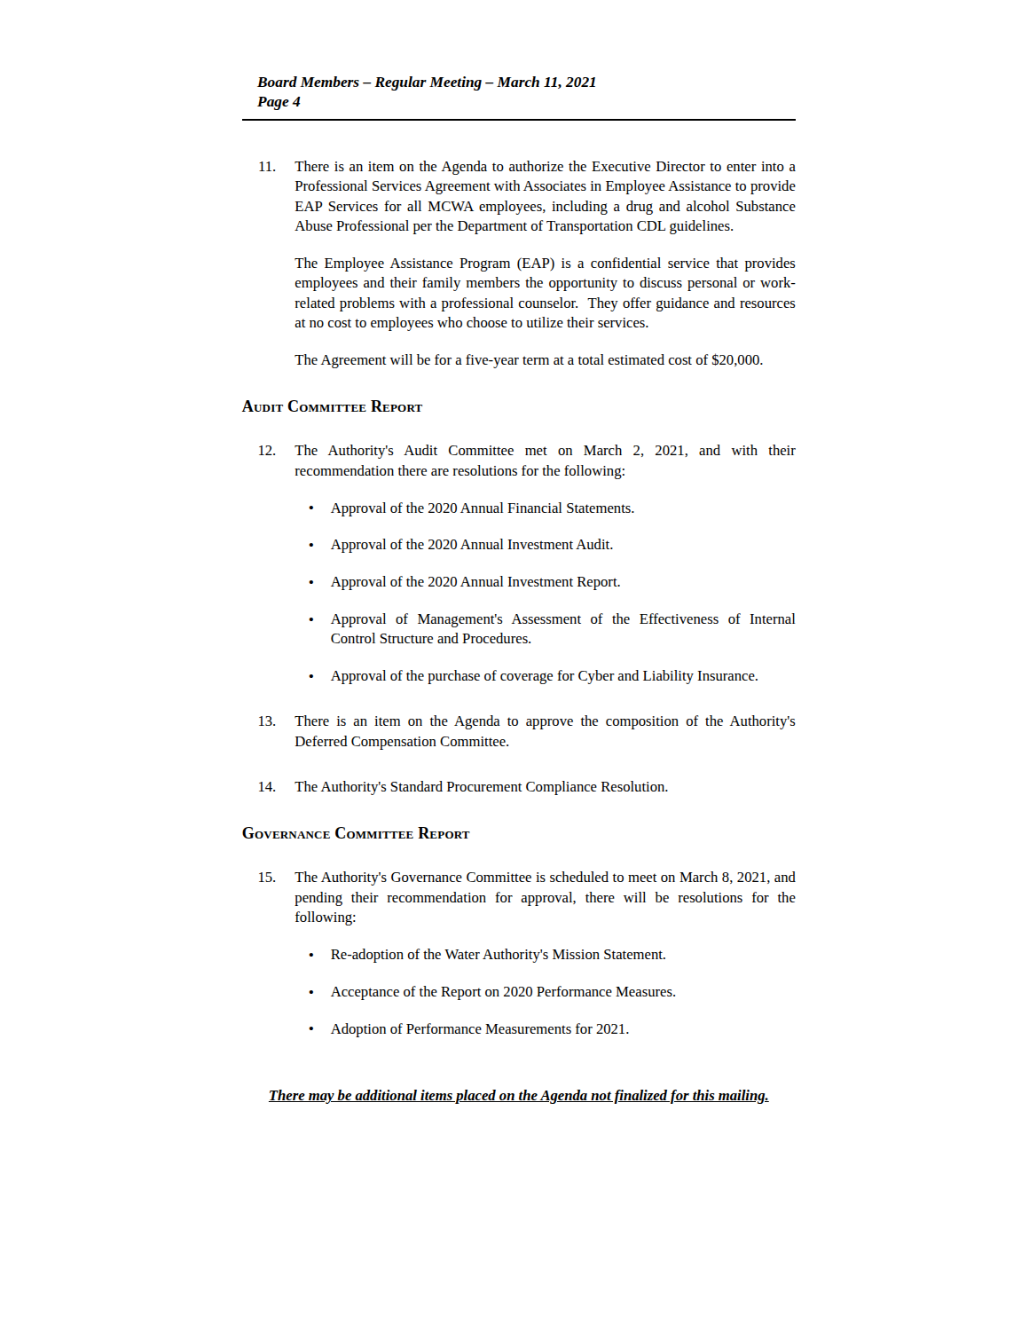Board Members – Regular Meeting – March 11, 2021
Page 4
11.
There is an item on the Agenda to authorize the Executive Director to enter into a Professional Services Agreement with Associates in Employee Assistance to provide EAP Services for all MCWA employees, including a drug and alcohol Substance Abuse Professional per the Department of Transportation CDL guidelines.
The Employee Assistance Program (EAP) is a confidential service that provides employees and their family members the opportunity to discuss personal or work-related problems with a professional counselor. They offer guidance and resources at no cost to employees who choose to utilize their services.
The Agreement will be for a five-year term at a total estimated cost of $20,000.
Audit Committee Report
12.
The Authority's Audit Committee met on March 2, 2021, and with their recommendation there are resolutions for the following:
Approval of the 2020 Annual Financial Statements.
Approval of the 2020 Annual Investment Audit.
Approval of the 2020 Annual Investment Report.
Approval of Management's Assessment of the Effectiveness of Internal Control Structure and Procedures.
Approval of the purchase of coverage for Cyber and Liability Insurance.
13.
There is an item on the Agenda to approve the composition of the Authority's Deferred Compensation Committee.
14.
The Authority's Standard Procurement Compliance Resolution.
Governance Committee Report
15.
The Authority's Governance Committee is scheduled to meet on March 8, 2021, and pending their recommendation for approval, there will be resolutions for the following:
Re-adoption of the Water Authority's Mission Statement.
Acceptance of the Report on 2020 Performance Measures.
Adoption of Performance Measurements for 2021.
There may be additional items placed on the Agenda not finalized for this mailing.